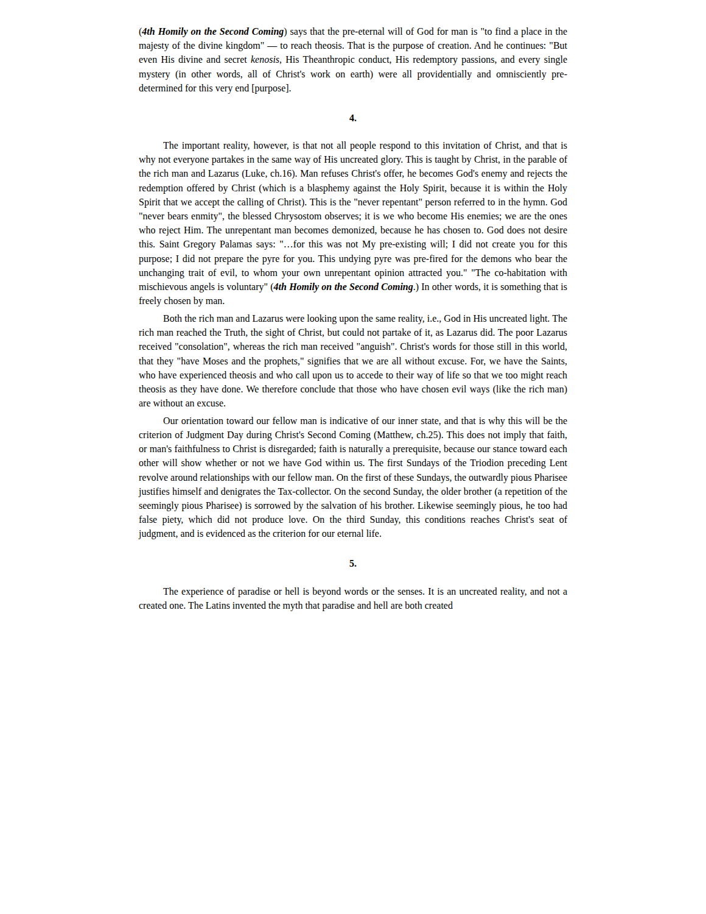(4th Homily on the Second Coming) says that the pre-eternal will of God for man is "to find a place in the majesty of the divine kingdom" — to reach theosis. That is the purpose of creation. And he continues: "But even His divine and secret kenosis, His Theanthropic conduct, His redemptory passions, and every single mystery (in other words, all of Christ's work on earth) were all providentially and omnisciently pre-determined for this very end [purpose].
4.
The important reality, however, is that not all people respond to this invitation of Christ, and that is why not everyone partakes in the same way of His uncreated glory. This is taught by Christ, in the parable of the rich man and Lazarus (Luke, ch.16). Man refuses Christ's offer, he becomes God's enemy and rejects the redemption offered by Christ (which is a blasphemy against the Holy Spirit, because it is within the Holy Spirit that we accept the calling of Christ). This is the "never repentant" person referred to in the hymn. God "never bears enmity", the blessed Chrysostom observes; it is we who become His enemies; we are the ones who reject Him. The unrepentant man becomes demonized, because he has chosen to. God does not desire this. Saint Gregory Palamas says: "…for this was not My pre-existing will; I did not create you for this purpose; I did not prepare the pyre for you. This undying pyre was pre-fired for the demons who bear the unchanging trait of evil, to whom your own unrepentant opinion attracted you." "The co-habitation with mischievous angels is voluntary" (4th Homily on the Second Coming.) In other words, it is something that is freely chosen by man.
Both the rich man and Lazarus were looking upon the same reality, i.e., God in His uncreated light. The rich man reached the Truth, the sight of Christ, but could not partake of it, as Lazarus did. The poor Lazarus received "consolation", whereas the rich man received "anguish". Christ's words for those still in this world, that they "have Moses and the prophets," signifies that we are all without excuse. For, we have the Saints, who have experienced theosis and who call upon us to accede to their way of life so that we too might reach theosis as they have done. We therefore conclude that those who have chosen evil ways (like the rich man) are without an excuse.
Our orientation toward our fellow man is indicative of our inner state, and that is why this will be the criterion of Judgment Day during Christ's Second Coming (Matthew, ch.25). This does not imply that faith, or man's faithfulness to Christ is disregarded; faith is naturally a prerequisite, because our stance toward each other will show whether or not we have God within us. The first Sundays of the Triodion preceding Lent revolve around relationships with our fellow man. On the first of these Sundays, the outwardly pious Pharisee justifies himself and denigrates the Tax-collector. On the second Sunday, the older brother (a repetition of the seemingly pious Pharisee) is sorrowed by the salvation of his brother. Likewise seemingly pious, he too had false piety, which did not produce love. On the third Sunday, this conditions reaches Christ's seat of judgment, and is evidenced as the criterion for our eternal life.
5.
The experience of paradise or hell is beyond words or the senses. It is an uncreated reality, and not a created one. The Latins invented the myth that paradise and hell are both created